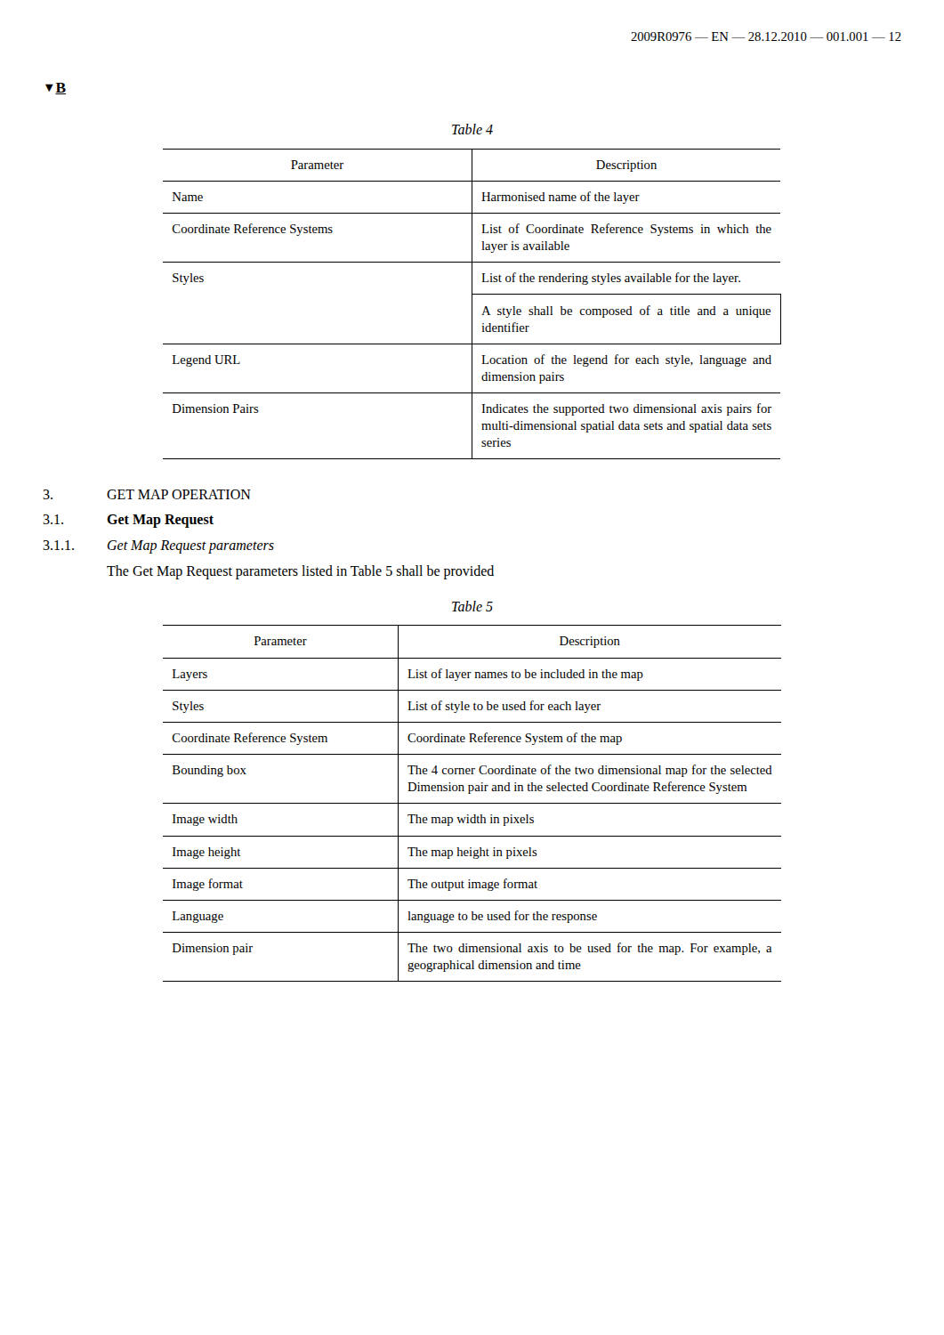2009R0976 — EN — 28.12.2010 — 001.001 — 12
▼B
Table 4
| Parameter | Description |
| --- | --- |
| Name | Harmonised name of the layer |
| Coordinate Reference Systems | List of Coordinate Reference Systems in which the layer is available |
| Styles | List of the rendering styles available for the layer. |
| A style shall be composed of a title and a unique identifier |
| Legend URL | Location of the legend for each style, language and dimension pairs |
| Dimension Pairs | Indicates the supported two dimensional axis pairs for multi-dimensional spatial data sets and spatial data sets series |
3. Get Map Operation
3.1. Get Map Request
3.1.1. Get Map Request parameters
The Get Map Request parameters listed in Table 5 shall be provided
Table 5
| Parameter | Description |
| --- | --- |
| Layers | List of layer names to be included in the map |
| Styles | List of style to be used for each layer |
| Coordinate Reference System | Coordinate Reference System of the map |
| Bounding box | The 4 corner Coordinate of the two dimensional map for the selected Dimension pair and in the selected Coordinate Reference System |
| Image width | The map width in pixels |
| Image height | The map height in pixels |
| Image format | The output image format |
| Language | language to be used for the response |
| Dimension pair | The two dimensional axis to be used for the map. For example, a geographical dimension and time |